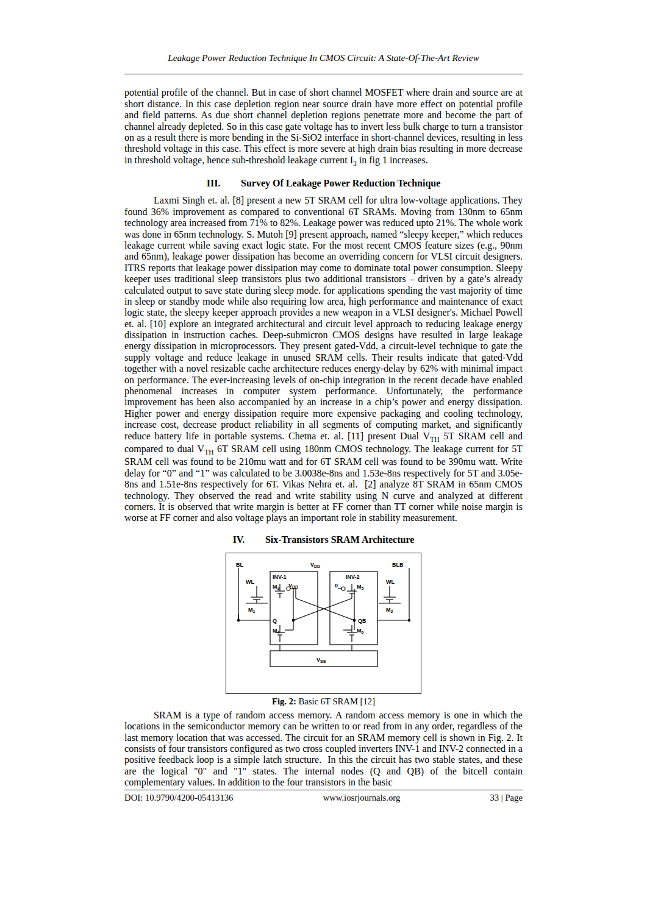Leakage Power Reduction Technique In CMOS Circuit: A State-Of-The-Art Review
potential profile of the channel. But in case of short channel MOSFET where drain and source are at short distance. In this case depletion region near source drain have more effect on potential profile and field patterns. As due short channel depletion regions penetrate more and become the part of channel already depleted. So in this case gate voltage has to invert less bulk charge to turn a transistor on as a result there is more bending in the Si-SiO2 interface in short-channel devices, resulting in less threshold voltage in this case. This effect is more severe at high drain bias resulting in more decrease in threshold voltage, hence sub-threshold leakage current I3 in fig 1 increases.
III. Survey Of Leakage Power Reduction Technique
Laxmi Singh et. al. [8] present a new 5T SRAM cell for ultra low-voltage applications. They found 36% improvement as compared to conventional 6T SRAMs. Moving from 130nm to 65nm technology area increased from 71% to 82%. Leakage power was reduced upto 21%. The whole work was done in 65nm technology. S. Mutoh [9] present approach, named “sleepy keeper,” which reduces leakage current while saving exact logic state. For the most recent CMOS feature sizes (e.g., 90nm and 65nm), leakage power dissipation has become an overriding concern for VLSI circuit designers. ITRS reports that leakage power dissipation may come to dominate total power consumption. Sleepy keeper uses traditional sleep transistors plus two additional transistors – driven by a gate’s already calculated output to save state during sleep mode. for applications spending the vast majority of time in sleep or standby mode while also requiring low area, high performance and maintenance of exact logic state, the sleepy keeper approach provides a new weapon in a VLSI designer's. Michael Powell et. al. [10] explore an integrated architectural and circuit level approach to reducing leakage energy dissipation in instruction caches. Deep-submicron CMOS designs have resulted in large leakage energy dissipation in microprocessors. They present gated-Vdd, a circuit-level technique to gate the supply voltage and reduce leakage in unused SRAM cells. Their results indicate that gated-Vdd together with a novel resizable cache architecture reduces energy-delay by 62% with minimal impact on performance. The ever-increasing levels of on-chip integration in the recent decade have enabled phenomenal increases in computer system performance. Unfortunately, the performance improvement has been also accompanied by an increase in a chip’s power and energy dissipation. Higher power and energy dissipation require more expensive packaging and cooling technology, increase cost, decrease product reliability in all segments of computing market, and significantly reduce battery life in portable systems. Chetna et. al. [11] present Dual VTH 5T SRAM cell and compared to dual VTH 6T SRAM cell using 180nm CMOS technology. The leakage current for 5T SRAM cell was found to be 210mu watt and for 6T SRAM cell was found to be 390mu watt. Write delay for “0” and “1” was calculated to be 3.0038e-8ns and 1.53e-8ns respectively for 5T and 3.05e-8ns and 1.51e-8ns respectively for 6T. Vikas Nehra et. al. [2] analyze 8T SRAM in 65nm CMOS technology. They observed the read and write stability using N curve and analyzed at different corners. It is observed that write margin is better at FF corner than TT corner while noise margin is worse at FF corner and also voltage plays an important role in stability measurement.
IV. Six-Transistors SRAM Architecture
BL VDD BLB INV-1 INV-2 VDD 0 WL WL M1 M2 M3 M5 Q QB M4 M6 VSS
Fig. 2: Basic 6T SRAM [12]
SRAM is a type of random access memory. A random access memory is one in which the locations in the semiconductor memory can be written to or read from in any order, regardless of the last memory location that was accessed. The circuit for an SRAM memory cell is shown in Fig. 2. It consists of four transistors configured as two cross coupled inverters INV-1 and INV-2 connected in a positive feedback loop is a simple latch structure. In this the circuit has two stable states, and these are the logical "0" and "1" states. The internal nodes (Q and QB) of the bitcell contain complementary values. In addition to the four transistors in the basic
DOI: 10.9790/4200-05413136 www.iosrjournals.org 33 | Page